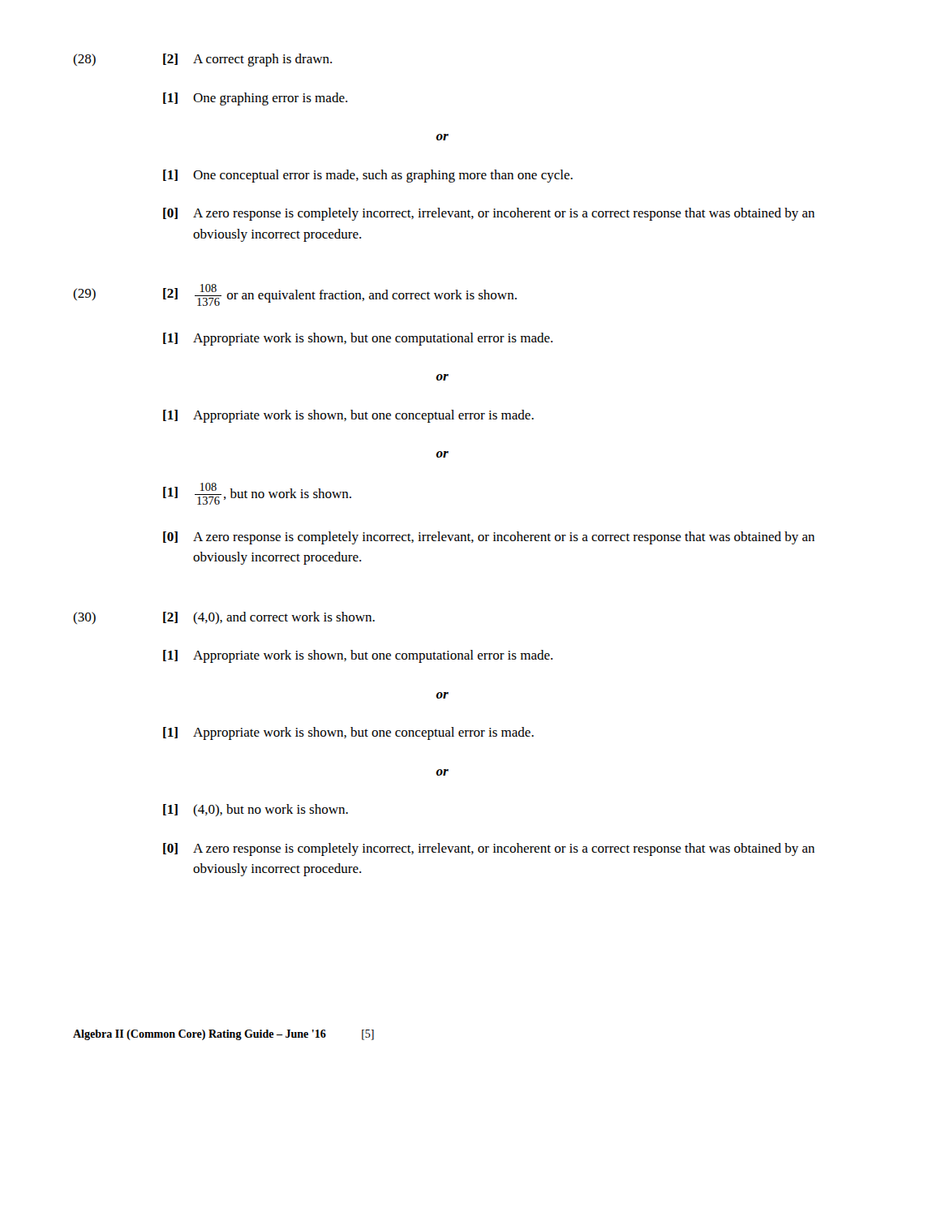(28)
[2]
A correct graph is drawn.
[1]
One graphing error is made.
or
[1]
One conceptual error is made, such as graphing more than one cycle.
[0]
A zero response is completely incorrect, irrelevant, or incoherent or is a correct response that was obtained by an obviously incorrect procedure.
(29)
[2]
1081376 or an equivalent fraction, and correct work is shown.
[1]
Appropriate work is shown, but one computational error is made.
or
[1]
Appropriate work is shown, but one conceptual error is made.
or
[1]
1081376, but no work is shown.
[0]
A zero response is completely incorrect, irrelevant, or incoherent or is a correct response that was obtained by an obviously incorrect procedure.
(30)
[2]
(4,0), and correct work is shown.
[1]
Appropriate work is shown, but one computational error is made.
or
[1]
Appropriate work is shown, but one conceptual error is made.
or
[1]
(4,0), but no work is shown.
[0]
A zero response is completely incorrect, irrelevant, or incoherent or is a correct response that was obtained by an obviously incorrect procedure.
Algebra II (Common Core) Rating Guide – June '16 [5]